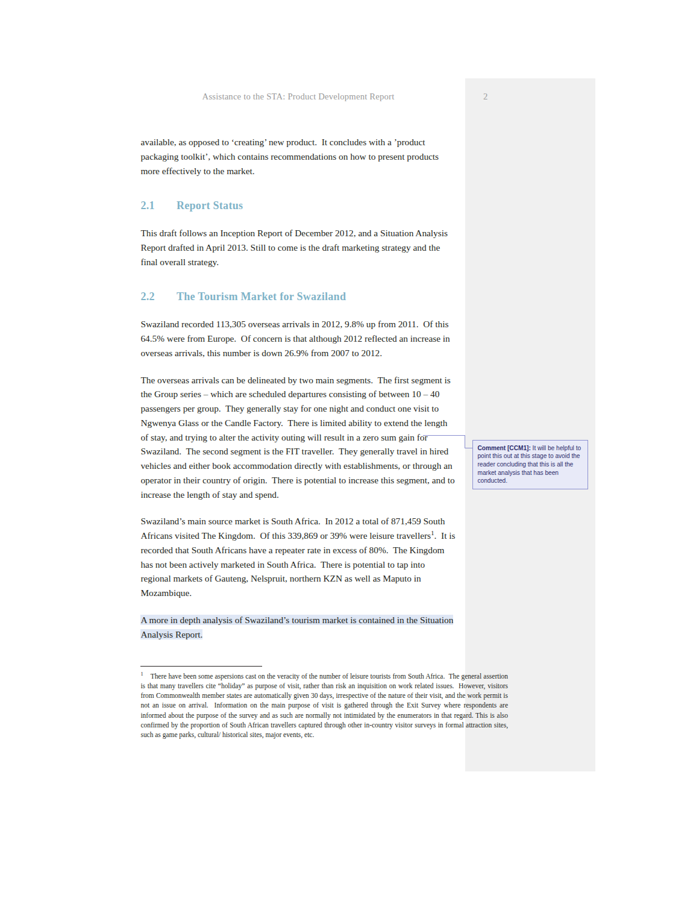Assistance to the STA: Product Development Report 2
available, as opposed to ‘creating’ new product. It concludes with a ’product packaging toolkit’, which contains recommendations on how to present products more effectively to the market.
2.1 Report Status
This draft follows an Inception Report of December 2012, and a Situation Analysis Report drafted in April 2013. Still to come is the draft marketing strategy and the final overall strategy.
2.2 The Tourism Market for Swaziland
Swaziland recorded 113,305 overseas arrivals in 2012, 9.8% up from 2011. Of this 64.5% were from Europe. Of concern is that although 2012 reflected an increase in overseas arrivals, this number is down 26.9% from 2007 to 2012.
The overseas arrivals can be delineated by two main segments. The first segment is the Group series – which are scheduled departures consisting of between 10 – 40 passengers per group. They generally stay for one night and conduct one visit to Ngwenya Glass or the Candle Factory. There is limited ability to extend the length of stay, and trying to alter the activity outing will result in a zero sum gain for Swaziland. The second segment is the FIT traveller. They generally travel in hired vehicles and either book accommodation directly with establishments, or through an operator in their country of origin. There is potential to increase this segment, and to increase the length of stay and spend.
Swaziland’s main source market is South Africa. In 2012 a total of 871,459 South Africans visited The Kingdom. Of this 339,869 or 39% were leisure travellers1. It is recorded that South Africans have a repeater rate in excess of 80%. The Kingdom has not been actively marketed in South Africa. There is potential to tap into regional markets of Gauteng, Nelspruit, northern KZN as well as Maputo in Mozambique.
A more in depth analysis of Swaziland’s tourism market is contained in the Situation Analysis Report.
1 There have been some aspersions cast on the veracity of the number of leisure tourists from South Africa. The general assertion is that many travellers cite “holiday” as purpose of visit, rather than risk an inquisition on work related issues. However, visitors from Commonwealth member states are automatically given 30 days, irrespective of the nature of their visit, and the work permit is not an issue on arrival. Information on the main purpose of visit is gathered through the Exit Survey where respondents are informed about the purpose of the survey and as such are normally not intimidated by the enumerators in that regard. This is also confirmed by the proportion of South African travellers captured through other in-country visitor surveys in formal attraction sites, such as game parks, cultural/ historical sites, major events, etc.
Comment [CCM1]: It will be helpful to point this out at this stage to avoid the reader concluding that this is all the market analysis that has been conducted.